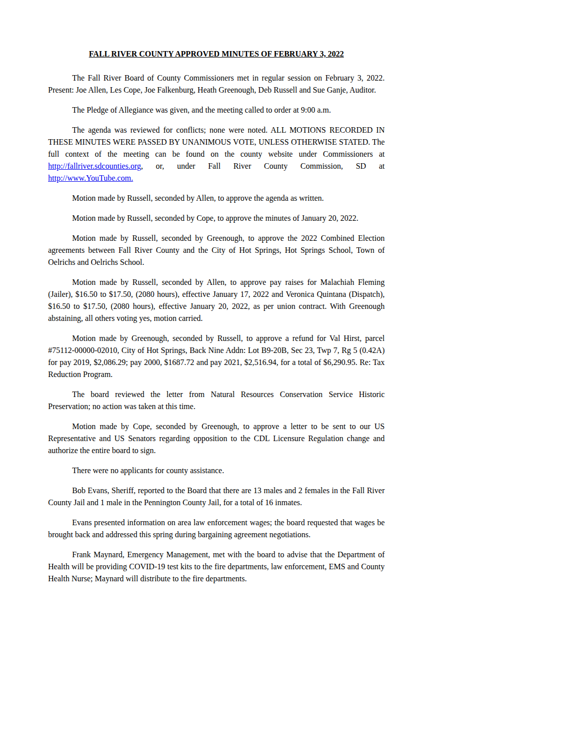FALL RIVER COUNTY APPROVED MINUTES OF FEBRUARY 3, 2022
The Fall River Board of County Commissioners met in regular session on February 3, 2022. Present: Joe Allen, Les Cope, Joe Falkenburg, Heath Greenough, Deb Russell and Sue Ganje, Auditor.
The Pledge of Allegiance was given, and the meeting called to order at 9:00 a.m.
The agenda was reviewed for conflicts; none were noted. ALL MOTIONS RECORDED IN THESE MINUTES WERE PASSED BY UNANIMOUS VOTE, UNLESS OTHERWISE STATED. The full context of the meeting can be found on the county website under Commissioners at http://fallriver.sdcounties.org, or, under Fall River County Commission, SD at http://www.YouTube.com.
Motion made by Russell, seconded by Allen, to approve the agenda as written.
Motion made by Russell, seconded by Cope, to approve the minutes of January 20, 2022.
Motion made by Russell, seconded by Greenough, to approve the 2022 Combined Election agreements between Fall River County and the City of Hot Springs, Hot Springs School, Town of Oelrichs and Oelrichs School.
Motion made by Russell, seconded by Allen, to approve pay raises for Malachiah Fleming (Jailer), $16.50 to $17.50, (2080 hours), effective January 17, 2022 and Veronica Quintana (Dispatch), $16.50 to $17.50, (2080 hours), effective January 20, 2022, as per union contract. With Greenough abstaining, all others voting yes, motion carried.
Motion made by Greenough, seconded by Russell, to approve a refund for Val Hirst, parcel #75112-00000-02010, City of Hot Springs, Back Nine Addn: Lot B9-20B, Sec 23, Twp 7, Rg 5 (0.42A) for pay 2019, $2,086.29; pay 2000, $1687.72 and pay 2021, $2,516.94, for a total of $6,290.95. Re: Tax Reduction Program.
The board reviewed the letter from Natural Resources Conservation Service Historic Preservation; no action was taken at this time.
Motion made by Cope, seconded by Greenough, to approve a letter to be sent to our US Representative and US Senators regarding opposition to the CDL Licensure Regulation change and authorize the entire board to sign.
There were no applicants for county assistance.
Bob Evans, Sheriff, reported to the Board that there are 13 males and 2 females in the Fall River County Jail and 1 male in the Pennington County Jail, for a total of 16 inmates.
Evans presented information on area law enforcement wages; the board requested that wages be brought back and addressed this spring during bargaining agreement negotiations.
Frank Maynard, Emergency Management, met with the board to advise that the Department of Health will be providing COVID-19 test kits to the fire departments, law enforcement, EMS and County Health Nurse; Maynard will distribute to the fire departments.